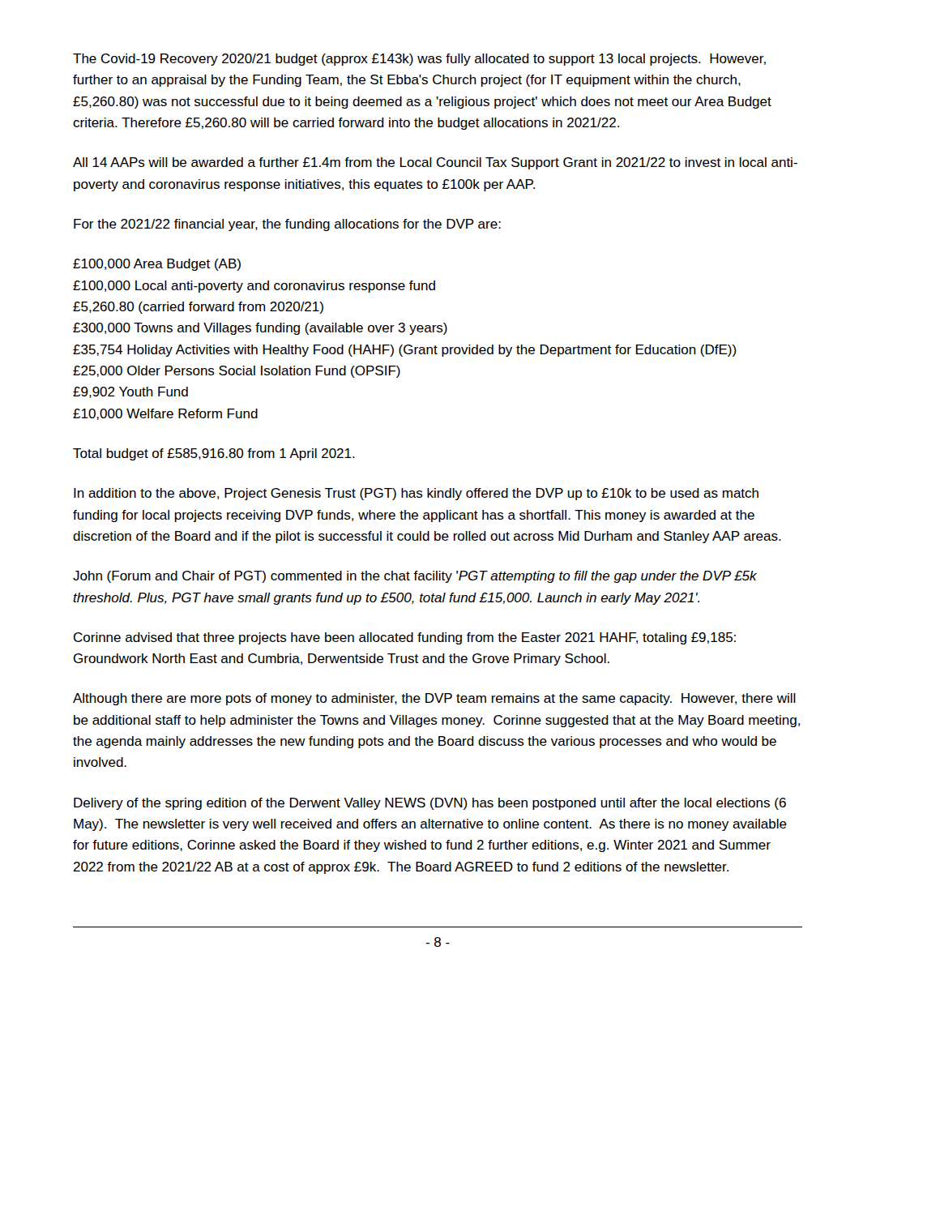The Covid-19 Recovery 2020/21 budget (approx £143k) was fully allocated to support 13 local projects. However, further to an appraisal by the Funding Team, the St Ebba's Church project (for IT equipment within the church, £5,260.80) was not successful due to it being deemed as a 'religious project' which does not meet our Area Budget criteria. Therefore £5,260.80 will be carried forward into the budget allocations in 2021/22.
All 14 AAPs will be awarded a further £1.4m from the Local Council Tax Support Grant in 2021/22 to invest in local anti-poverty and coronavirus response initiatives, this equates to £100k per AAP.
For the 2021/22 financial year, the funding allocations for the DVP are:
£100,000 Area Budget (AB)
£100,000 Local anti-poverty and coronavirus response fund
£5,260.80 (carried forward from 2020/21)
£300,000 Towns and Villages funding (available over 3 years)
£35,754 Holiday Activities with Healthy Food (HAHF) (Grant provided by the Department for Education (DfE))
£25,000 Older Persons Social Isolation Fund (OPSIF)
£9,902 Youth Fund
£10,000 Welfare Reform Fund
Total budget of £585,916.80 from 1 April 2021.
In addition to the above, Project Genesis Trust (PGT) has kindly offered the DVP up to £10k to be used as match funding for local projects receiving DVP funds, where the applicant has a shortfall. This money is awarded at the discretion of the Board and if the pilot is successful it could be rolled out across Mid Durham and Stanley AAP areas.
John (Forum and Chair of PGT) commented in the chat facility 'PGT attempting to fill the gap under the DVP £5k threshold. Plus, PGT have small grants fund up to £500, total fund £15,000. Launch in early May 2021'.
Corinne advised that three projects have been allocated funding from the Easter 2021 HAHF, totaling £9,185: Groundwork North East and Cumbria, Derwentside Trust and the Grove Primary School.
Although there are more pots of money to administer, the DVP team remains at the same capacity. However, there will be additional staff to help administer the Towns and Villages money. Corinne suggested that at the May Board meeting, the agenda mainly addresses the new funding pots and the Board discuss the various processes and who would be involved.
Delivery of the spring edition of the Derwent Valley NEWS (DVN) has been postponed until after the local elections (6 May). The newsletter is very well received and offers an alternative to online content. As there is no money available for future editions, Corinne asked the Board if they wished to fund 2 further editions, e.g. Winter 2021 and Summer 2022 from the 2021/22 AB at a cost of approx £9k. The Board AGREED to fund 2 editions of the newsletter.
- 8 -